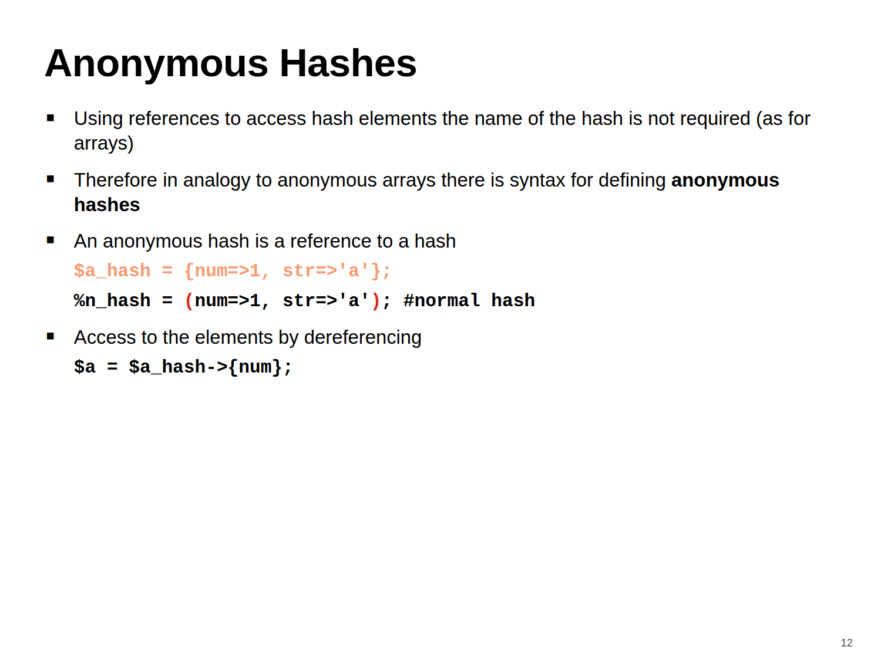Anonymous Hashes
Using references to access hash elements the name of the hash is not required (as for arrays)
Therefore in analogy to anonymous arrays there is syntax for defining anonymous hashes
An anonymous hash is a reference to a hash $a_hash = {num=>1, str=>'a'}; %n_hash = (num=>1, str=>'a'); #normal hash
Access to the elements by dereferencing $a = $a_hash->{num};
12